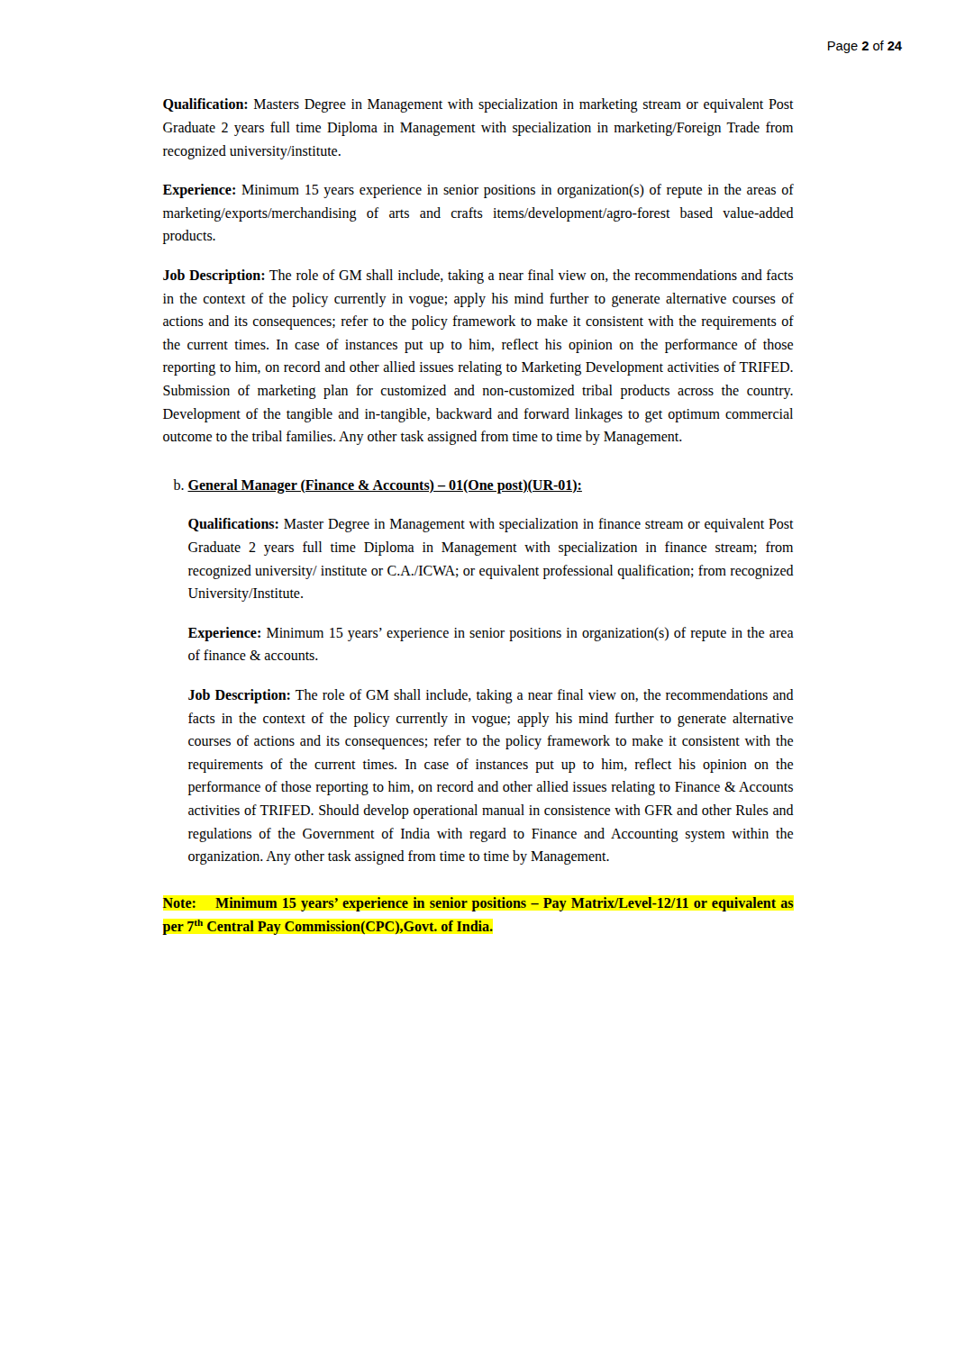Page 2 of 24
Qualification: Masters Degree in Management with specialization in marketing stream or equivalent Post Graduate 2 years full time Diploma in Management with specialization in marketing/Foreign Trade from recognized university/institute.
Experience: Minimum 15 years experience in senior positions in organization(s) of repute in the areas of marketing/exports/merchandising of arts and crafts items/development/agro-forest based value-added products.
Job Description: The role of GM shall include, taking a near final view on, the recommendations and facts in the context of the policy currently in vogue; apply his mind further to generate alternative courses of actions and its consequences; refer to the policy framework to make it consistent with the requirements of the current times. In case of instances put up to him, reflect his opinion on the performance of those reporting to him, on record and other allied issues relating to Marketing Development activities of TRIFED. Submission of marketing plan for customized and non-customized tribal products across the country. Development of the tangible and in-tangible, backward and forward linkages to get optimum commercial outcome to the tribal families. Any other task assigned from time to time by Management.
General Manager (Finance & Accounts) – 01(One post)(UR-01):
Qualifications: Master Degree in Management with specialization in finance stream or equivalent Post Graduate 2 years full time Diploma in Management with specialization in finance stream; from recognized university/ institute or C.A./ICWA; or equivalent professional qualification; from recognized University/Institute.
Experience: Minimum 15 years’ experience in senior positions in organization(s) of repute in the area of finance & accounts.
Job Description: The role of GM shall include, taking a near final view on, the recommendations and facts in the context of the policy currently in vogue; apply his mind further to generate alternative courses of actions and its consequences; refer to the policy framework to make it consistent with the requirements of the current times. In case of instances put up to him, reflect his opinion on the performance of those reporting to him, on record and other allied issues relating to Finance & Accounts activities of TRIFED. Should develop operational manual in consistence with GFR and other Rules and regulations of the Government of India with regard to Finance and Accounting system within the organization. Any other task assigned from time to time by Management.
Note: Minimum 15 years’ experience in senior positions – Pay Matrix/Level-12/11 or equivalent as per 7th Central Pay Commission(CPC),Govt. of India.